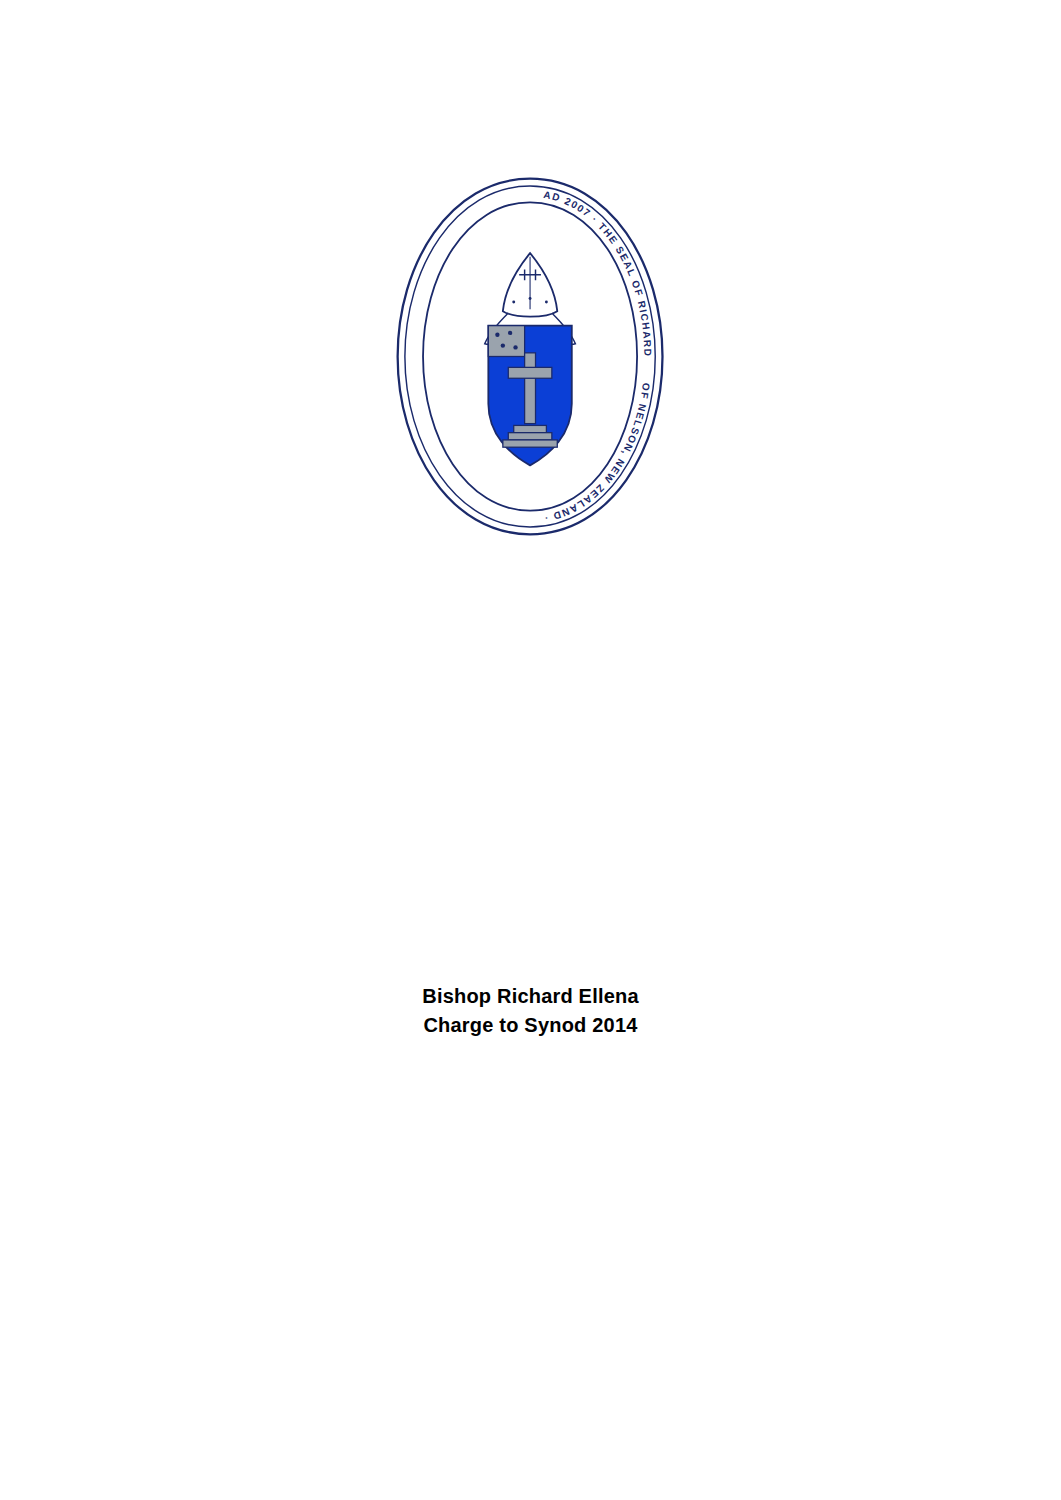The Seal of Richard, 10th Bishop of Nelson, New Zealand, AD 2007 An oval episcopal seal containing a mitre above a blue shield charged with a grey cross on steps and a canton with four stars; the surrounding border bears the inscription “The Seal of Richard · 10th Bishop of Nelson, New Zealand · AD 2007”. AD 2007 · THE SEAL OF RICHARD · 10TH BISHOP OF NELSON, NEW ZEALAND ·
Bishop Richard Ellena
Charge to Synod 2014